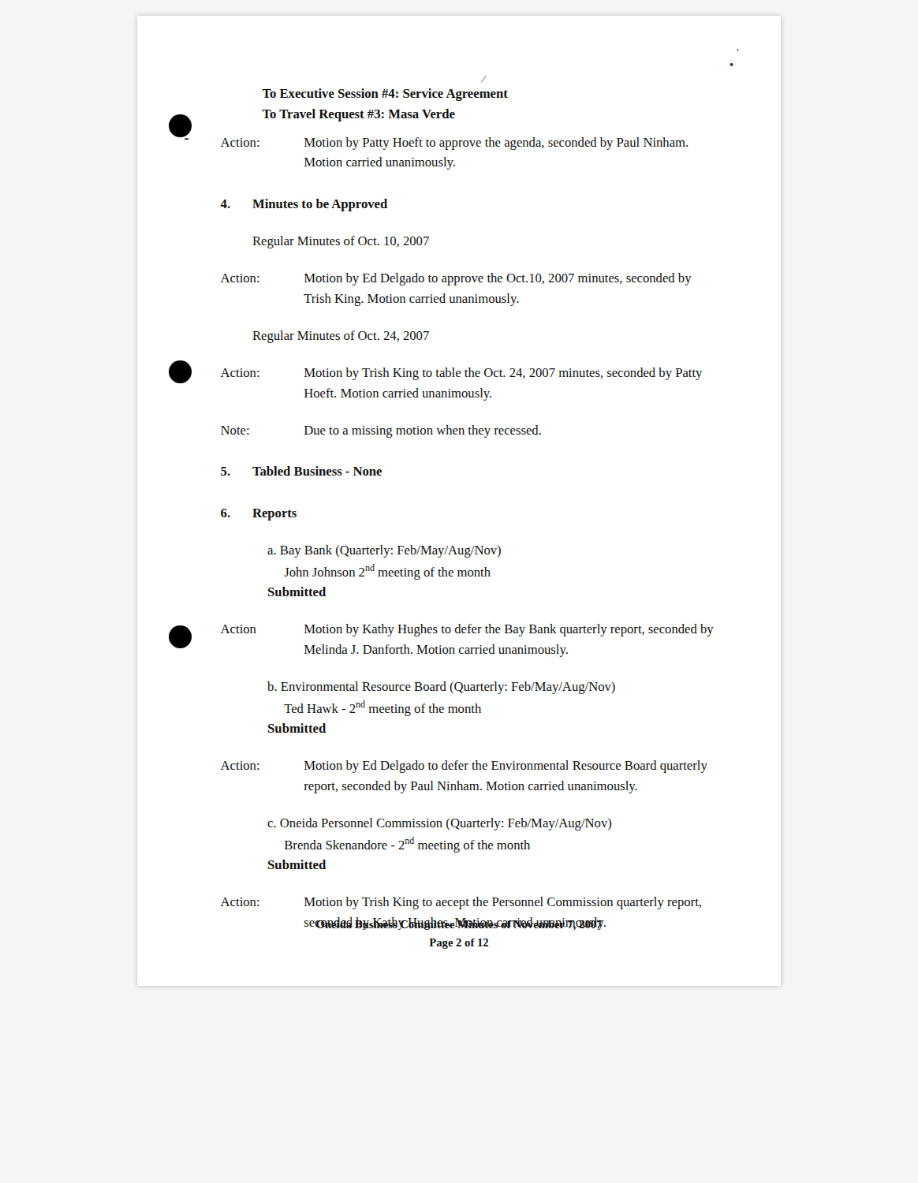,
•
/
-
To Executive Session #4: Service Agreement
To Travel Request #3: Masa Verde
Action:
Motion by Patty Hoeft to approve the agenda, seconded by Paul Ninham. Motion carried unanimously.
4.
Minutes to be Approved
Regular Minutes of Oct. 10, 2007
Action:
Motion by Ed Delgado to approve the Oct.10, 2007 minutes, seconded by Trish King. Motion carried unanimously.
Regular Minutes of Oct. 24, 2007
Action:
Motion by Trish King to table the Oct. 24, 2007 minutes, seconded by Patty Hoeft. Motion carried unanimously.
Note:
Due to a missing motion when they recessed.
5.
Tabled Business - None
6.
Reports
a. Bay Bank (Quarterly: Feb/May/Aug/Nov)
John Johnson 2nd meeting of the month
Submitted
Action
Motion by Kathy Hughes to defer the Bay Bank quarterly report, seconded by Melinda J. Danforth. Motion carried unanimously.
b. Environmental Resource Board (Quarterly: Feb/May/Aug/Nov)
Ted Hawk - 2nd meeting of the month
Submitted
Action:
Motion by Ed Delgado to defer the Environmental Resource Board quarterly report, seconded by Paul Ninham. Motion carried unanimously.
c. Oneida Personnel Commission (Quarterly: Feb/May/Aug/Nov)
Brenda Skenandore - 2nd meeting of the month
Submitted
Action:
Motion by Trish King to aecept the Personnel Commission quarterly report, seconded by Kathy Hughes. Motion carried unanimously.
Oneida Business Committee Minutes of November 7, 2007
Page 2 of 12